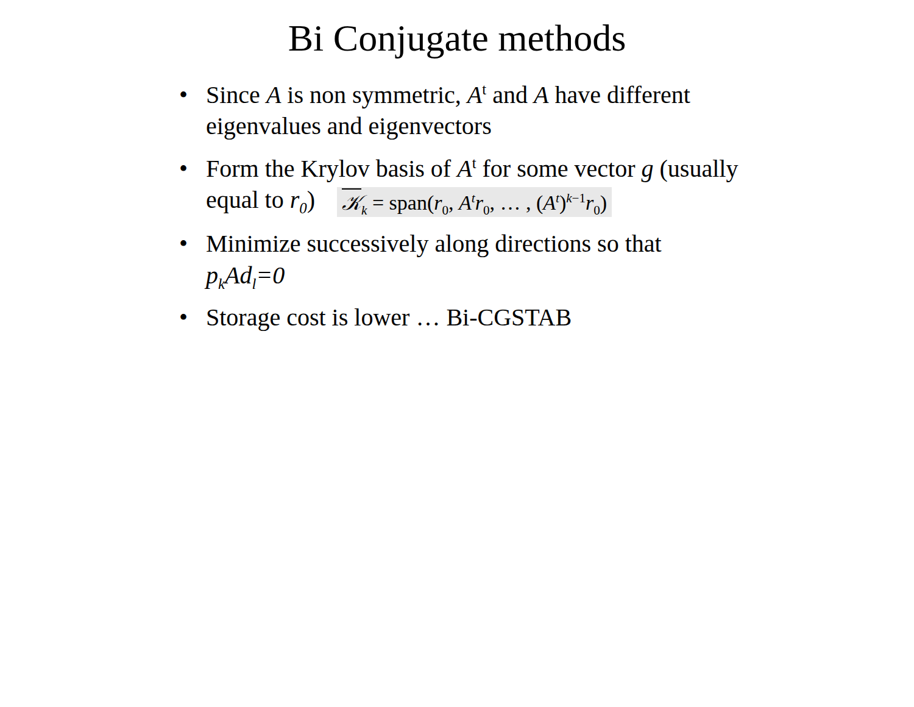Bi Conjugate methods
Since A is non symmetric, At and A have different eigenvalues and eigenvectors
Form the Krylov basis of At for some vector g (usually equal to r0) 𝒦k = span(r0, Atr0, … , (At)k−1r0)
Minimize successively along directions so that pkAdl=0
Storage cost is lower … Bi-CGSTAB